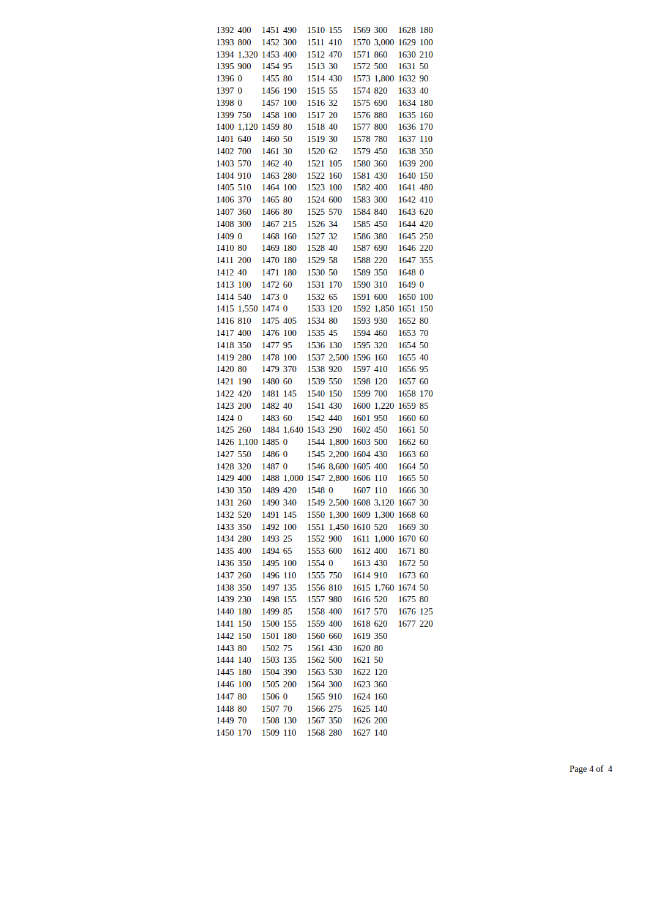| 1392 | 400 | 1451 | 490 | 1510 | 155 | 1569 | 300 | 1628 | 180 |
| 1393 | 800 | 1452 | 300 | 1511 | 410 | 1570 | 3,000 | 1629 | 100 |
| 1394 | 1,320 | 1453 | 400 | 1512 | 470 | 1571 | 860 | 1630 | 210 |
| 1395 | 900 | 1454 | 95 | 1513 | 30 | 1572 | 500 | 1631 | 50 |
| 1396 | 0 | 1455 | 80 | 1514 | 430 | 1573 | 1,800 | 1632 | 90 |
| 1397 | 0 | 1456 | 190 | 1515 | 55 | 1574 | 820 | 1633 | 40 |
| 1398 | 0 | 1457 | 100 | 1516 | 32 | 1575 | 690 | 1634 | 180 |
| 1399 | 750 | 1458 | 100 | 1517 | 20 | 1576 | 880 | 1635 | 160 |
| 1400 | 1,120 | 1459 | 80 | 1518 | 40 | 1577 | 800 | 1636 | 170 |
| 1401 | 640 | 1460 | 50 | 1519 | 30 | 1578 | 780 | 1637 | 110 |
| 1402 | 700 | 1461 | 30 | 1520 | 62 | 1579 | 450 | 1638 | 350 |
| 1403 | 570 | 1462 | 40 | 1521 | 105 | 1580 | 360 | 1639 | 200 |
| 1404 | 910 | 1463 | 280 | 1522 | 160 | 1581 | 430 | 1640 | 150 |
| 1405 | 510 | 1464 | 100 | 1523 | 100 | 1582 | 400 | 1641 | 480 |
| 1406 | 370 | 1465 | 80 | 1524 | 600 | 1583 | 300 | 1642 | 410 |
| 1407 | 360 | 1466 | 80 | 1525 | 570 | 1584 | 840 | 1643 | 620 |
| 1408 | 300 | 1467 | 215 | 1526 | 34 | 1585 | 450 | 1644 | 420 |
| 1409 | 0 | 1468 | 160 | 1527 | 32 | 1586 | 380 | 1645 | 250 |
| 1410 | 80 | 1469 | 180 | 1528 | 40 | 1587 | 690 | 1646 | 220 |
| 1411 | 200 | 1470 | 180 | 1529 | 58 | 1588 | 220 | 1647 | 355 |
| 1412 | 40 | 1471 | 180 | 1530 | 50 | 1589 | 350 | 1648 | 0 |
| 1413 | 100 | 1472 | 60 | 1531 | 170 | 1590 | 310 | 1649 | 0 |
| 1414 | 540 | 1473 | 0 | 1532 | 65 | 1591 | 600 | 1650 | 100 |
| 1415 | 1,550 | 1474 | 0 | 1533 | 120 | 1592 | 1,850 | 1651 | 150 |
| 1416 | 810 | 1475 | 405 | 1534 | 80 | 1593 | 930 | 1652 | 80 |
| 1417 | 400 | 1476 | 100 | 1535 | 45 | 1594 | 460 | 1653 | 70 |
| 1418 | 350 | 1477 | 95 | 1536 | 130 | 1595 | 320 | 1654 | 50 |
| 1419 | 280 | 1478 | 100 | 1537 | 2,500 | 1596 | 160 | 1655 | 40 |
| 1420 | 80 | 1479 | 370 | 1538 | 920 | 1597 | 410 | 1656 | 95 |
| 1421 | 190 | 1480 | 60 | 1539 | 550 | 1598 | 120 | 1657 | 60 |
| 1422 | 420 | 1481 | 145 | 1540 | 150 | 1599 | 700 | 1658 | 170 |
| 1423 | 200 | 1482 | 40 | 1541 | 430 | 1600 | 1,220 | 1659 | 85 |
| 1424 | 0 | 1483 | 60 | 1542 | 440 | 1601 | 950 | 1660 | 60 |
| 1425 | 260 | 1484 | 1,640 | 1543 | 290 | 1602 | 450 | 1661 | 50 |
| 1426 | 1,100 | 1485 | 0 | 1544 | 1,800 | 1603 | 500 | 1662 | 60 |
| 1427 | 550 | 1486 | 0 | 1545 | 2,200 | 1604 | 430 | 1663 | 60 |
| 1428 | 320 | 1487 | 0 | 1546 | 8,600 | 1605 | 400 | 1664 | 50 |
| 1429 | 400 | 1488 | 1,000 | 1547 | 2,800 | 1606 | 110 | 1665 | 50 |
| 1430 | 350 | 1489 | 420 | 1548 | 0 | 1607 | 110 | 1666 | 30 |
| 1431 | 260 | 1490 | 340 | 1549 | 2,500 | 1608 | 3,120 | 1667 | 30 |
| 1432 | 520 | 1491 | 145 | 1550 | 1,300 | 1609 | 1,300 | 1668 | 60 |
| 1433 | 350 | 1492 | 100 | 1551 | 1,450 | 1610 | 520 | 1669 | 30 |
| 1434 | 280 | 1493 | 25 | 1552 | 900 | 1611 | 1,000 | 1670 | 60 |
| 1435 | 400 | 1494 | 65 | 1553 | 600 | 1612 | 400 | 1671 | 80 |
| 1436 | 350 | 1495 | 100 | 1554 | 0 | 1613 | 430 | 1672 | 50 |
| 1437 | 260 | 1496 | 110 | 1555 | 750 | 1614 | 910 | 1673 | 60 |
| 1438 | 350 | 1497 | 135 | 1556 | 810 | 1615 | 1,760 | 1674 | 50 |
| 1439 | 230 | 1498 | 155 | 1557 | 980 | 1616 | 520 | 1675 | 80 |
| 1440 | 180 | 1499 | 85 | 1558 | 400 | 1617 | 570 | 1676 | 125 |
| 1441 | 150 | 1500 | 155 | 1559 | 400 | 1618 | 620 | 1677 | 220 |
| 1442 | 150 | 1501 | 180 | 1560 | 660 | 1619 | 350 | | |
| 1443 | 80 | 1502 | 75 | 1561 | 430 | 1620 | 80 | | |
| 1444 | 140 | 1503 | 135 | 1562 | 500 | 1621 | 50 | | |
| 1445 | 180 | 1504 | 390 | 1563 | 530 | 1622 | 120 | | |
| 1446 | 100 | 1505 | 200 | 1564 | 300 | 1623 | 360 | | |
| 1447 | 80 | 1506 | 0 | 1565 | 910 | 1624 | 160 | | |
| 1448 | 80 | 1507 | 70 | 1566 | 275 | 1625 | 140 | | |
| 1449 | 70 | 1508 | 130 | 1567 | 350 | 1626 | 200 | | |
| 1450 | 170 | 1509 | 110 | 1568 | 280 | 1627 | 140 | | |
Page 4 of 4